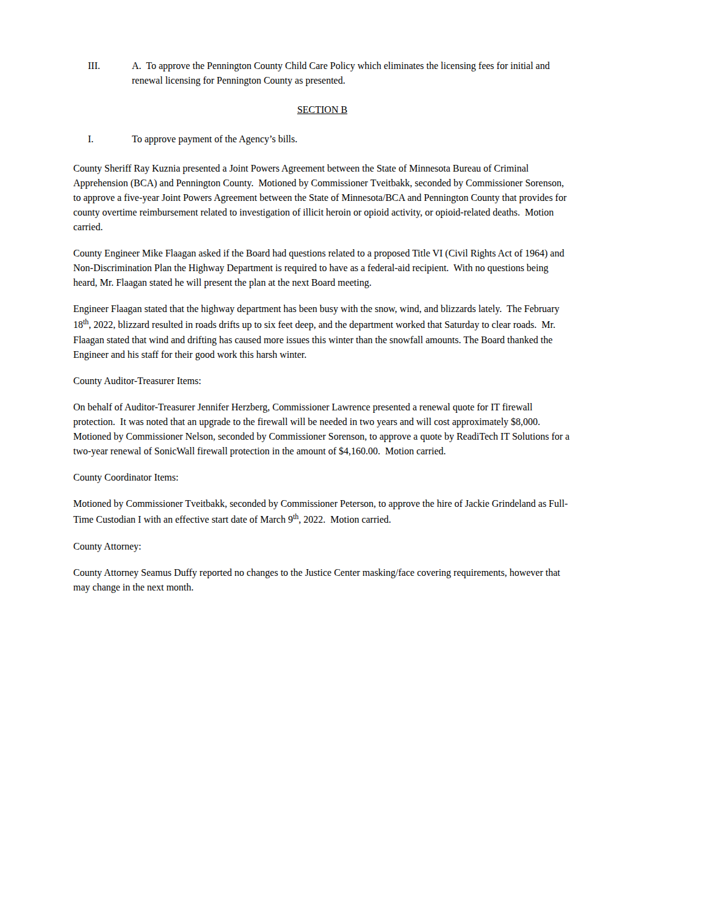III.
A. To approve the Pennington County Child Care Policy which eliminates the licensing fees for initial and renewal licensing for Pennington County as presented.
SECTION B
I.
To approve payment of the Agency’s bills.
County Sheriff Ray Kuznia presented a Joint Powers Agreement between the State of Minnesota Bureau of Criminal Apprehension (BCA) and Pennington County. Motioned by Commissioner Tveitbakk, seconded by Commissioner Sorenson, to approve a five-year Joint Powers Agreement between the State of Minnesota/BCA and Pennington County that provides for county overtime reimbursement related to investigation of illicit heroin or opioid activity, or opioid-related deaths. Motion carried.
County Engineer Mike Flaagan asked if the Board had questions related to a proposed Title VI (Civil Rights Act of 1964) and Non-Discrimination Plan the Highway Department is required to have as a federal-aid recipient. With no questions being heard, Mr. Flaagan stated he will present the plan at the next Board meeting.
Engineer Flaagan stated that the highway department has been busy with the snow, wind, and blizzards lately. The February 18th, 2022, blizzard resulted in roads drifts up to six feet deep, and the department worked that Saturday to clear roads. Mr. Flaagan stated that wind and drifting has caused more issues this winter than the snowfall amounts. The Board thanked the Engineer and his staff for their good work this harsh winter.
County Auditor-Treasurer Items:
On behalf of Auditor-Treasurer Jennifer Herzberg, Commissioner Lawrence presented a renewal quote for IT firewall protection. It was noted that an upgrade to the firewall will be needed in two years and will cost approximately $8,000. Motioned by Commissioner Nelson, seconded by Commissioner Sorenson, to approve a quote by ReadiTech IT Solutions for a two-year renewal of SonicWall firewall protection in the amount of $4,160.00. Motion carried.
County Coordinator Items:
Motioned by Commissioner Tveitbakk, seconded by Commissioner Peterson, to approve the hire of Jackie Grindeland as Full-Time Custodian I with an effective start date of March 9th, 2022. Motion carried.
County Attorney:
County Attorney Seamus Duffy reported no changes to the Justice Center masking/face covering requirements, however that may change in the next month.